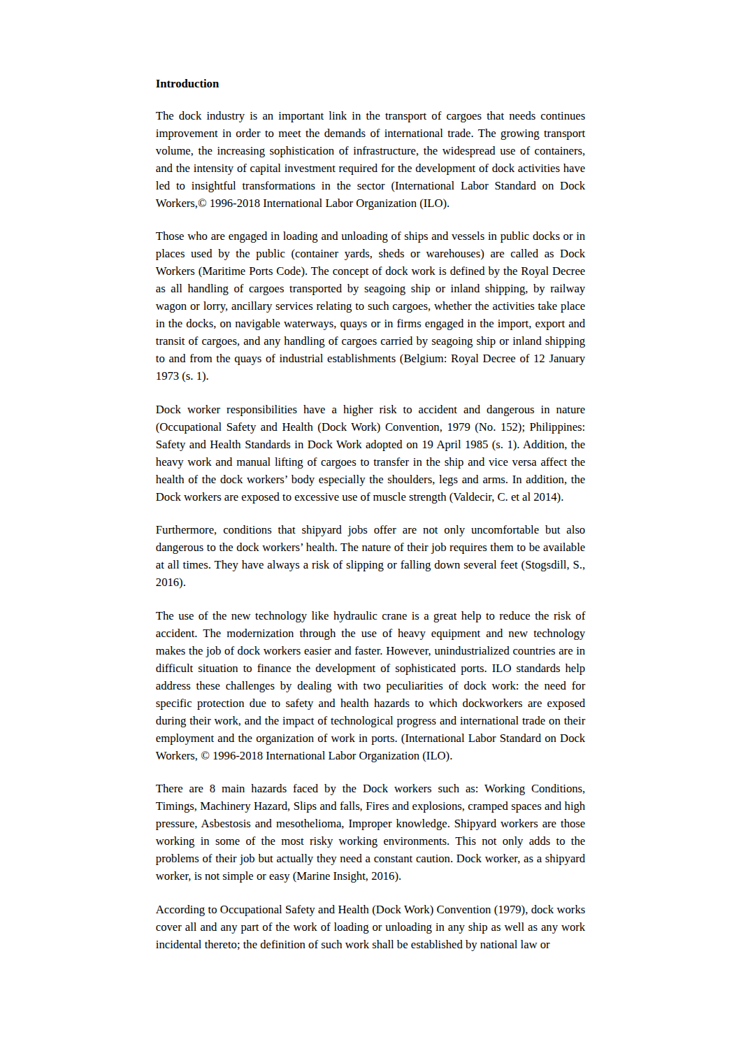Introduction
The dock industry is an important link in the transport of cargoes that needs continues improvement in order to meet the demands of international trade. The growing transport volume, the increasing sophistication of infrastructure, the widespread use of containers, and the intensity of capital investment required for the development of dock activities have led to insightful transformations in the sector (International Labor Standard on Dock Workers,© 1996-2018 International Labor Organization (ILO).
Those who are engaged in loading and unloading of ships and vessels in public docks or in places used by the public (container yards, sheds or warehouses) are called as Dock Workers (Maritime Ports Code). The concept of dock work is defined by the Royal Decree as all handling of cargoes transported by seagoing ship or inland shipping, by railway wagon or lorry, ancillary services relating to such cargoes, whether the activities take place in the docks, on navigable waterways, quays or in firms engaged in the import, export and transit of cargoes, and any handling of cargoes carried by seagoing ship or inland shipping to and from the quays of industrial establishments (Belgium: Royal Decree of 12 January 1973 (s. 1).
Dock worker responsibilities have a higher risk to accident and dangerous in nature (Occupational Safety and Health (Dock Work) Convention, 1979 (No. 152); Philippines: Safety and Health Standards in Dock Work adopted on 19 April 1985 (s. 1). Addition, the heavy work and manual lifting of cargoes to transfer in the ship and vice versa affect the health of the dock workers’ body especially the shoulders, legs and arms. In addition, the Dock workers are exposed to excessive use of muscle strength (Valdecir, C. et al 2014).
Furthermore, conditions that shipyard jobs offer are not only uncomfortable but also dangerous to the dock workers’ health. The nature of their job requires them to be available at all times. They have always a risk of slipping or falling down several feet (Stogsdill, S., 2016).
The use of the new technology like hydraulic crane is a great help to reduce the risk of accident. The modernization through the use of heavy equipment and new technology makes the job of dock workers easier and faster. However, unindustrialized countries are in difficult situation to finance the development of sophisticated ports. ILO standards help address these challenges by dealing with two peculiarities of dock work: the need for specific protection due to safety and health hazards to which dockworkers are exposed during their work, and the impact of technological progress and international trade on their employment and the organization of work in ports. (International Labor Standard on Dock Workers, © 1996-2018 International Labor Organization (ILO).
There are 8 main hazards faced by the Dock workers such as: Working Conditions, Timings, Machinery Hazard, Slips and falls, Fires and explosions, cramped spaces and high pressure, Asbestosis and mesothelioma, Improper knowledge. Shipyard workers are those working in some of the most risky working environments. This not only adds to the problems of their job but actually they need a constant caution. Dock worker, as a shipyard worker, is not simple or easy (Marine Insight, 2016).
According to Occupational Safety and Health (Dock Work) Convention (1979), dock works cover all and any part of the work of loading or unloading in any ship as well as any work incidental thereto; the definition of such work shall be established by national law or